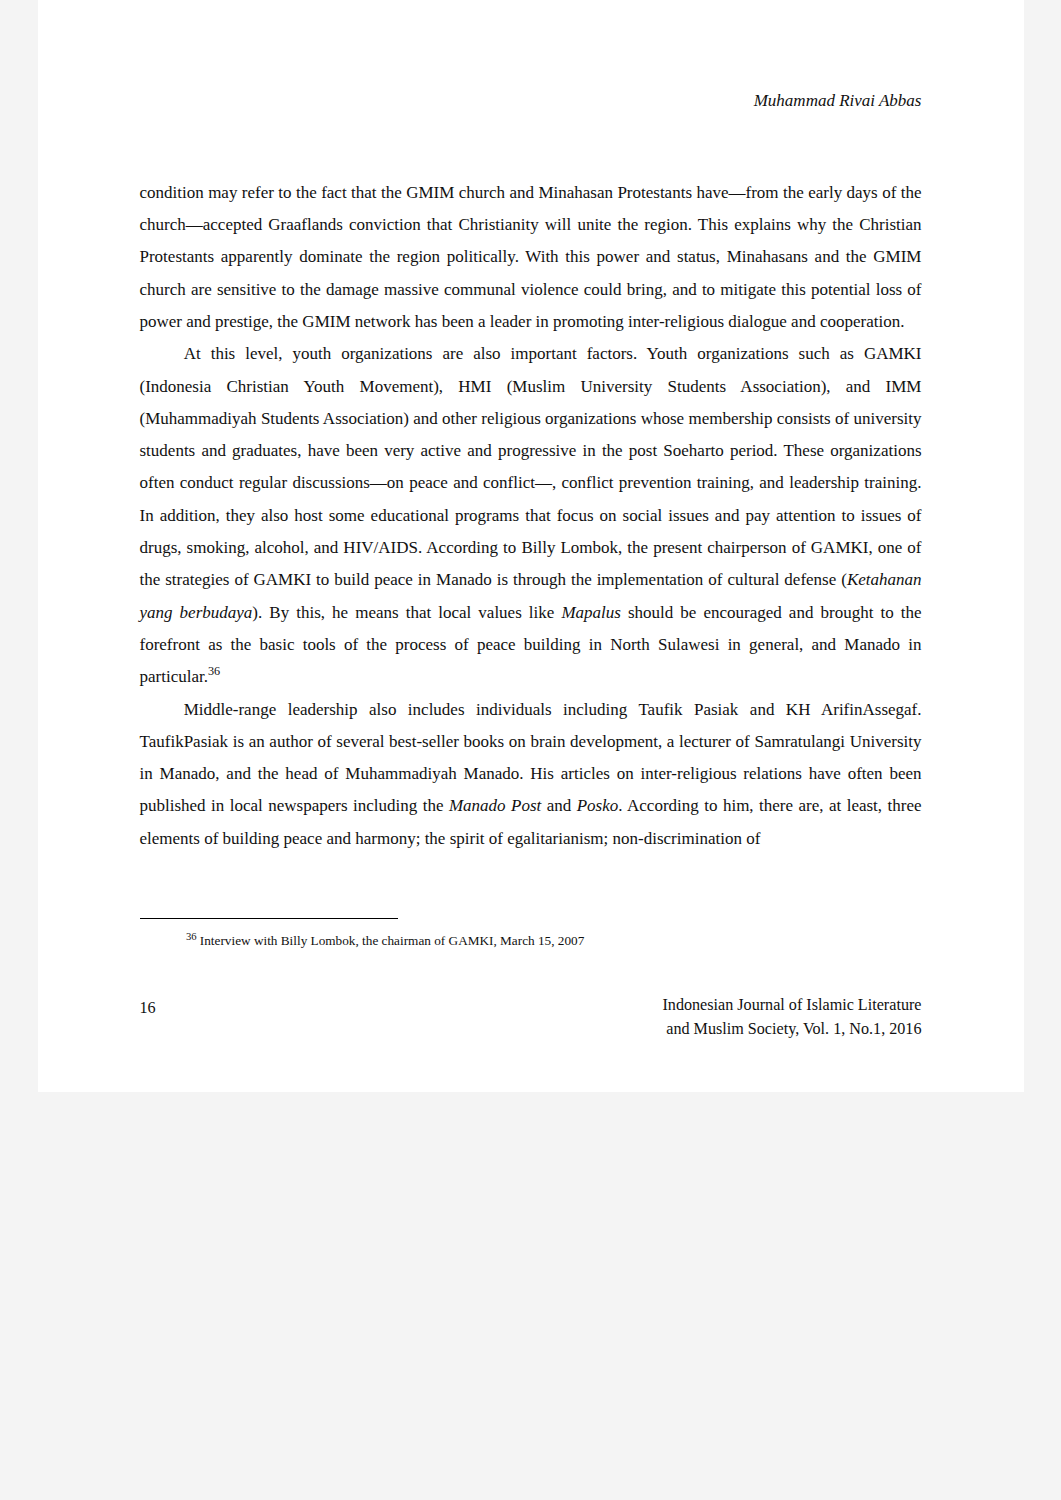Muhammad Rivai Abbas
condition may refer to the fact that the GMIM church and Minahasan Protestants have—from the early days of the church—accepted Graaflands conviction that Christianity will unite the region. This explains why the Christian Protestants apparently dominate the region politically. With this power and status, Minahasans and the GMIM church are sensitive to the damage massive communal violence could bring, and to mitigate this potential loss of power and prestige, the GMIM network has been a leader in promoting inter-religious dialogue and cooperation.
At this level, youth organizations are also important factors. Youth organizations such as GAMKI (Indonesia Christian Youth Movement), HMI (Muslim University Students Association), and IMM (Muhammadiyah Students Association) and other religious organizations whose membership consists of university students and graduates, have been very active and progressive in the post Soeharto period. These organizations often conduct regular discussions—on peace and conflict—, conflict prevention training, and leadership training. In addition, they also host some educational programs that focus on social issues and pay attention to issues of drugs, smoking, alcohol, and HIV/AIDS. According to Billy Lombok, the present chairperson of GAMKI, one of the strategies of GAMKI to build peace in Manado is through the implementation of cultural defense (Ketahanan yang berbudaya). By this, he means that local values like Mapalus should be encouraged and brought to the forefront as the basic tools of the process of peace building in North Sulawesi in general, and Manado in particular.36
Middle-range leadership also includes individuals including Taufik Pasiak and KH ArifinAssegaf. TaufikPasiak is an author of several best-seller books on brain development, a lecturer of Samratulangi University in Manado, and the head of Muhammadiyah Manado. His articles on inter-religious relations have often been published in local newspapers including the Manado Post and Posko. According to him, there are, at least, three elements of building peace and harmony; the spirit of egalitarianism; non-discrimination of
36 Interview with Billy Lombok, the chairman of GAMKI, March 15, 2007
16
Indonesian Journal of Islamic Literature
and Muslim Society, Vol. 1, No.1, 2016